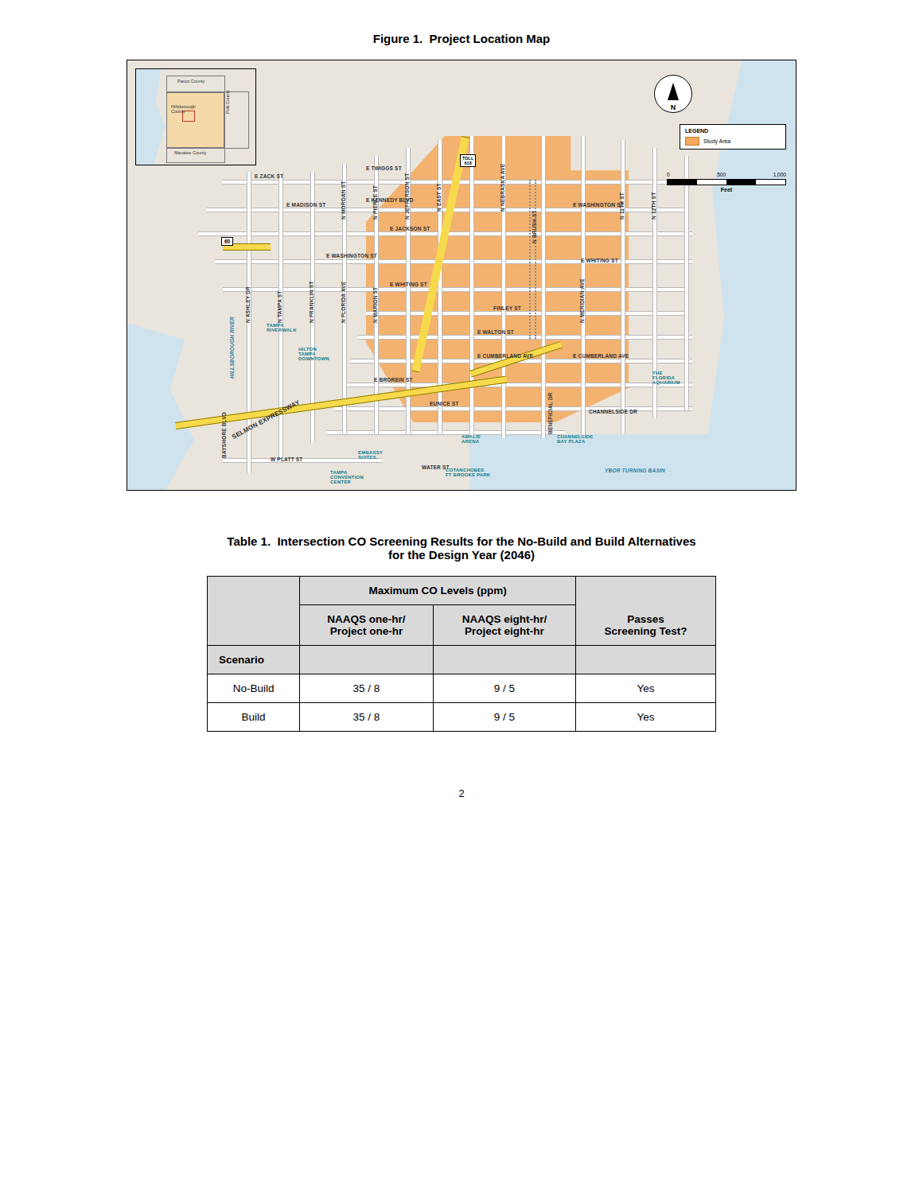Figure 1. Project Location Map
60
TOLL
618
E ZACK ST
E TWIGGS ST
E MADISON ST
E KENNEDY BLVD
E JACKSON ST
E WASHINGTON ST
E WASHINGTON ST
E WHITING ST
E WHITING ST
FINLEY ST
E WALTON ST
E CUMBERLAND AVE
E CUMBERLAND AVE
E BROREIN ST
EUNICE ST
CHANNELSIDE DR
W PLATT ST
WATER ST
N ASHLEY DR
N TAMPA ST
N FRANKLIN ST
N FLORIDA AVE
N MARION ST
N MORGAN ST
N PIERCE ST
N JEFFERSON ST
N EAST ST
N NEBRASKA AVE
N BRUSH ST
N MERIDIAN AVE
N 11TH ST
N 12TH ST
BENEFICIAL DR
SELMON EXPRESSWAY
BAYSHORE BLVD
HILTON
TAMPA
DOWNTOWN
TAMPA
RIVERWALK
AMALIE
ARENA
EMBASSY
SUITES
TAMPA
CONVENTION
CENTER
COTANCHOBEE
FT BROOKE PARK
CHANNELSIDE
BAY PLAZA
THE
FLORIDA
AQUARIUM
HILLSBOROUGH RIVER
YBOR TURNING BASIN
Pasco County
Hillsborough
County
Polk County
Manatee County
N
LEGEND
Study Area
0 500 1,000
Feet
Table 1. Intersection CO Screening Results for the No-Build and Build Alternatives
for the Design Year (2046)
| | Maximum CO Levels (ppm) | Passes Screening Test? |
| --- | --- | --- |
| NAAQS one-hr/ Project one-hr | NAAQS eight-hr/ Project eight-hr |
| Scenario | | | |
| No-Build | 35 / 8 | 9 / 5 | Yes |
| Build | 35 / 8 | 9 / 5 | Yes |
2